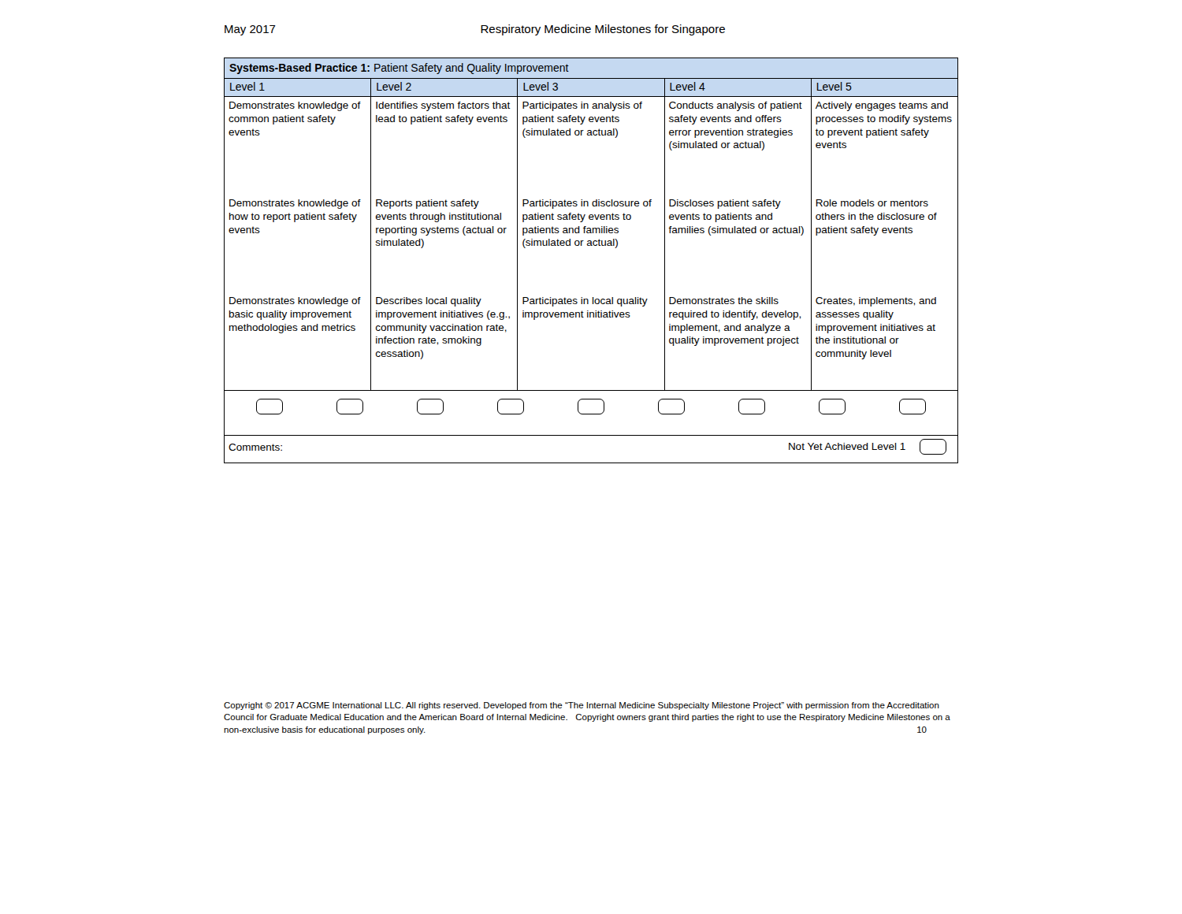May 2017
Respiratory Medicine Milestones for Singapore
| Systems-Based Practice 1: Patient Safety and Quality Improvement |
| Level 1 | Level 2 | Level 3 | Level 4 | Level 5 |
| Demonstrates knowledge of common patient safety events | Identifies system factors that lead to patient safety events | Participates in analysis of patient safety events (simulated or actual) | Conducts analysis of patient safety events and offers error prevention strategies (simulated or actual) | Actively engages teams and processes to modify systems to prevent patient safety events |
| Demonstrates knowledge of how to report patient safety events | Reports patient safety events through institutional reporting systems (actual or simulated) | Participates in disclosure of patient safety events to patients and families (simulated or actual) | Discloses patient safety events to patients and families (simulated or actual) | Role models or mentors others in the disclosure of patient safety events |
| Demonstrates knowledge of basic quality improvement methodologies and metrics | Describes local quality improvement initiatives (e.g., community vaccination rate, infection rate, smoking cessation) | Participates in local quality improvement initiatives | Demonstrates the skills required to identify, develop, implement, and analyze a quality improvement project | Creates, implements, and assesses quality improvement initiatives at the institutional or community level |
| Comments: Not Yet Achieved Level 1 |
Copyright © 2017 ACGME International LLC. All rights reserved. Developed from the “The Internal Medicine Subspecialty Milestone Project” with permission from the Accreditation Council for Graduate Medical Education and the American Board of Internal Medicine. Copyright owners grant third parties the right to use the Respiratory Medicine Milestones on a
non-exclusive basis for educational purposes only. 10